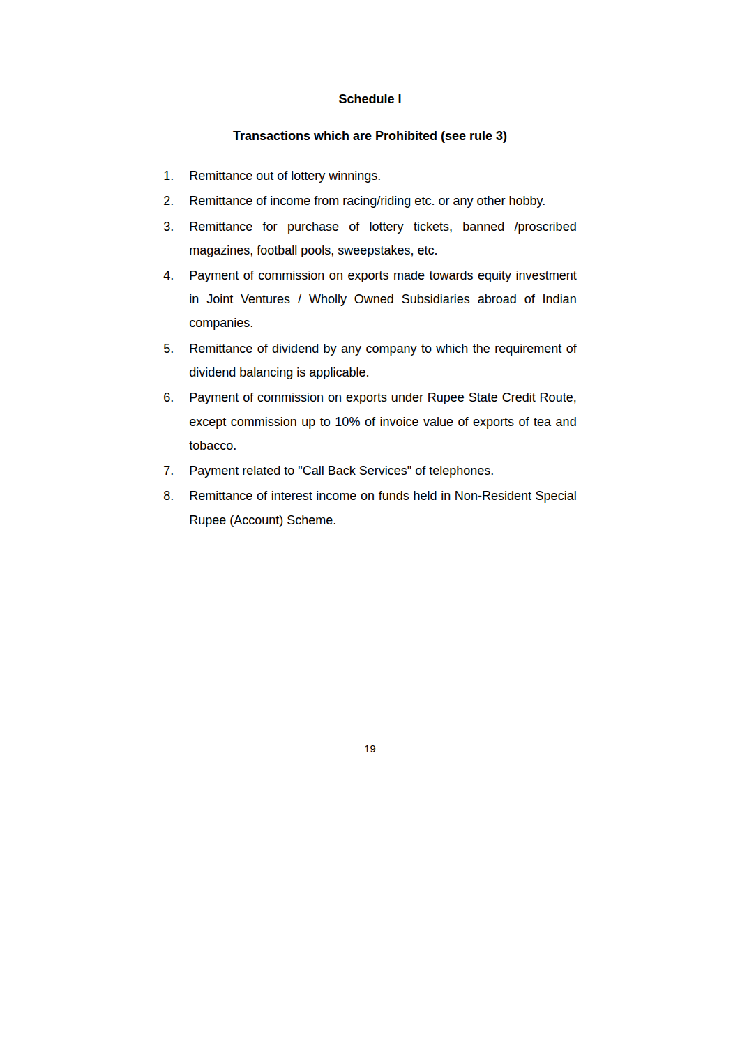Schedule I
Transactions which are Prohibited (see rule 3)
1. Remittance out of lottery winnings.
2. Remittance of income from racing/riding etc. or any other hobby.
3. Remittance for purchase of lottery tickets, banned /proscribed magazines, football pools, sweepstakes, etc.
4. Payment of commission on exports made towards equity investment in Joint Ventures / Wholly Owned Subsidiaries abroad of Indian companies.
5. Remittance of dividend by any company to which the requirement of dividend balancing is applicable.
6. Payment of commission on exports under Rupee State Credit Route, except commission up to 10% of invoice value of exports of tea and tobacco.
7. Payment related to "Call Back Services" of telephones.
8. Remittance of interest income on funds held in Non-Resident Special Rupee (Account) Scheme.
19